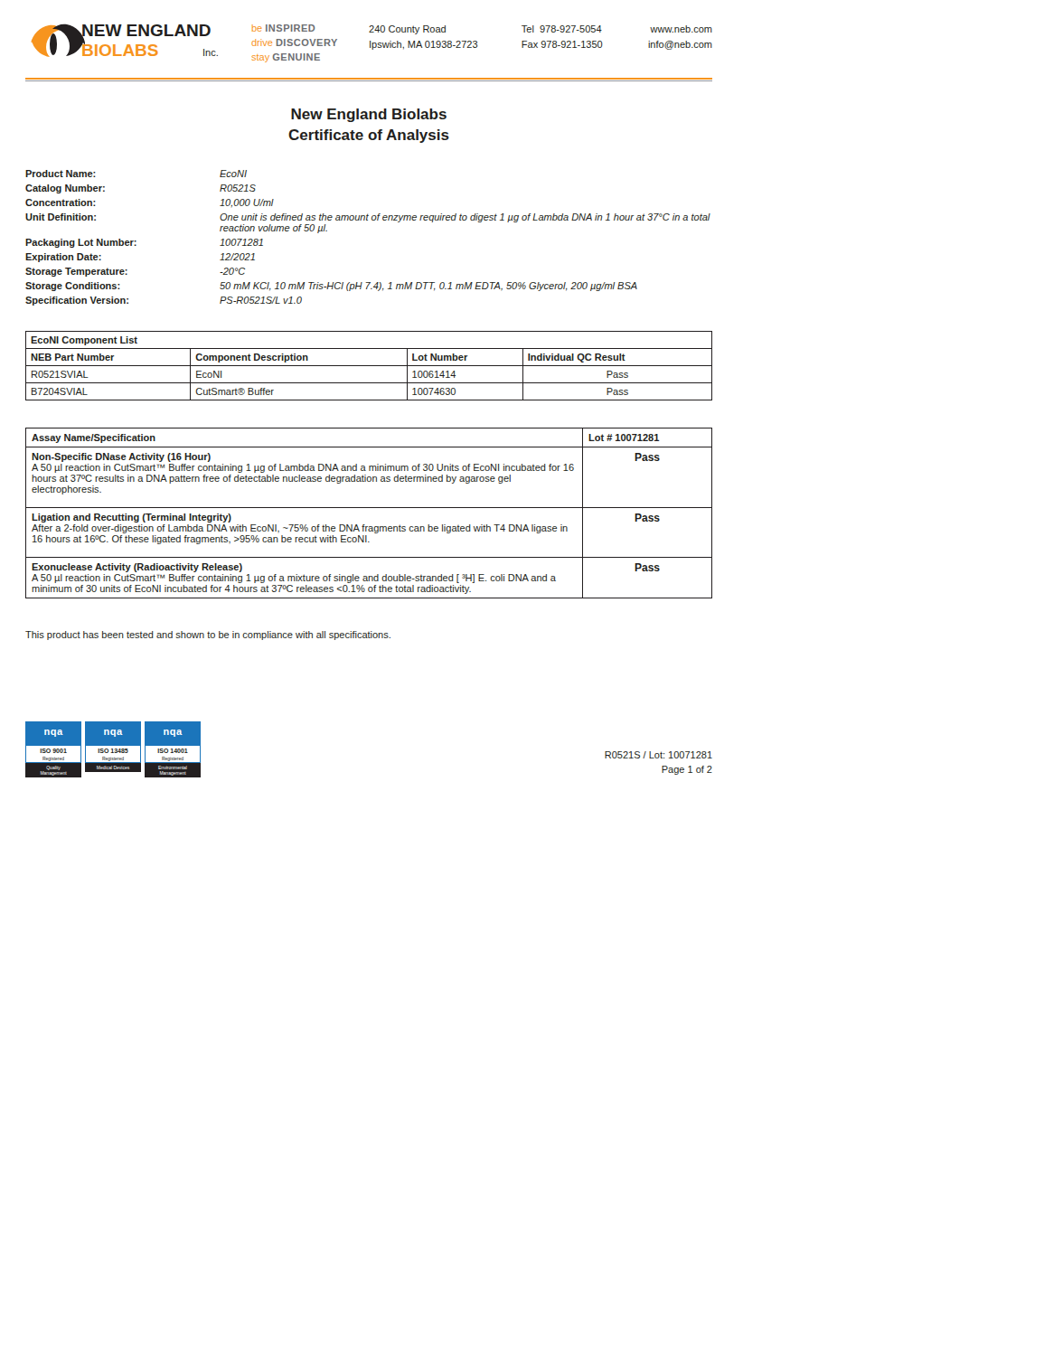NEW ENGLAND BIOLABS Inc.
be INSPIRED
drive DISCOVERY
stay GENUINE
240 County Road
Ipswich, MA 01938-2723
Tel 978-927-5054
Fax 978-921-1350
www.neb.com
info@neb.com
New England Biolabs
Certificate of Analysis
| Product Name: | EcoNI |
| Catalog Number: | R0521S |
| Concentration: | 10,000 U/ml |
| Unit Definition: | One unit is defined as the amount of enzyme required to digest 1 µg of Lambda DNA in 1 hour at 37°C in a total reaction volume of 50 µl. |
| Packaging Lot Number: | 10071281 |
| Expiration Date: | 12/2021 |
| Storage Temperature: | -20°C |
| Storage Conditions: | 50 mM KCl, 10 mM Tris-HCl (pH 7.4), 1 mM DTT, 0.1 mM EDTA, 50% Glycerol, 200 µg/ml BSA |
| Specification Version: | PS-R0521S/L v1.0 |
| EcoNI Component List |
| --- |
| NEB Part Number | Component Description | Lot Number | Individual QC Result |
| R0521SVIAL | EcoNI | 10061414 | Pass |
| B7204SVIAL | CutSmart® Buffer | 10074630 | Pass |
| Assay Name/Specification | Lot # 10071281 |
| --- | --- |
| Non-Specific DNase Activity (16 Hour) A 50 µl reaction in CutSmart™ Buffer containing 1 µg of Lambda DNA and a minimum of 30 Units of EcoNI incubated for 16 hours at 37ºC results in a DNA pattern free of detectable nuclease degradation as determined by agarose gel electrophoresis. | Pass |
| Ligation and Recutting (Terminal Integrity) After a 2-fold over-digestion of Lambda DNA with EcoNI, ~75% of the DNA fragments can be ligated with T4 DNA ligase in 16 hours at 16ºC. Of these ligated fragments, >95% can be recut with EcoNI. | Pass |
| Exonuclease Activity (Radioactivity Release) A 50 µl reaction in CutSmart™ Buffer containing 1 µg of a mixture of single and double-stranded [ ³H] E. coli DNA and a minimum of 30 units of EcoNI incubated for 4 hours at 37ºC releases <0.1% of the total radioactivity. | Pass |
This product has been tested and shown to be in compliance with all specifications.
nqa
ISO 9001Registered
Quality
Management
nqa
ISO 13485Registered
Medical Devices
nqa
ISO 14001Registered
Environmental
Management
R0521S / Lot: 10071281
Page 1 of 2